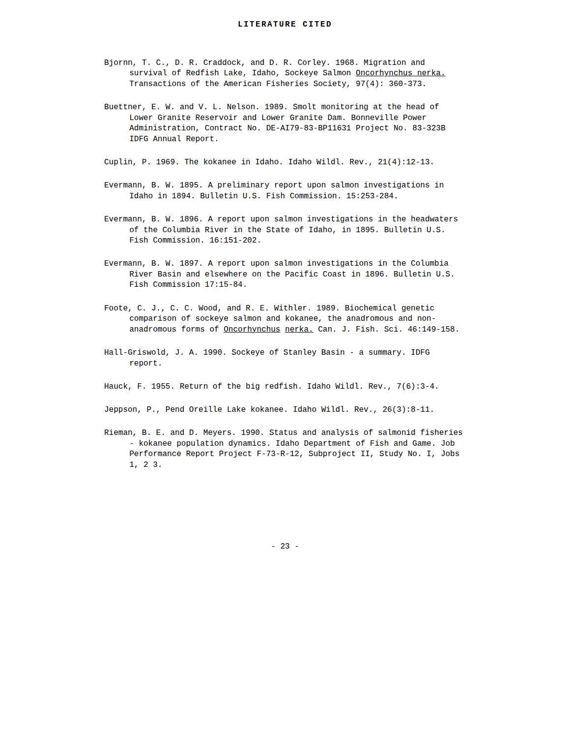LITERATURE CITED
Bjornn, T. C., D. R. Craddock, and D. R. Corley. 1968. Migration and survival of Redfish Lake, Idaho, Sockeye Salmon Oncorhynchus nerka. Transactions of the American Fisheries Society, 97(4): 360-373.
Buettner, E. W. and V. L. Nelson. 1989. Smolt monitoring at the head of Lower Granite Reservoir and Lower Granite Dam. Bonneville Power Administration, Contract No. DE-AI79-83-BP11631 Project No. 83-323B IDFG Annual Report.
Cuplin, P. 1969. The kokanee in Idaho. Idaho Wildl. Rev., 21(4):12-13.
Evermann, B. W. 1895. A preliminary report upon salmon investigations in Idaho in 1894. Bulletin U.S. Fish Commission. 15:253-284.
Evermann, B. W. 1896. A report upon salmon investigations in the headwaters of the Columbia River in the State of Idaho, in 1895. Bulletin U.S. Fish Commission. 16:151-202.
Evermann, B. W. 1897. A report upon salmon investigations in the Columbia River Basin and elsewhere on the Pacific Coast in 1896. Bulletin U.S. Fish Commission 17:15-84.
Foote, C. J., C. C. Wood, and R. E. Withler. 1989. Biochemical genetic comparison of sockeye salmon and kokanee, the anadromous and non-anadromous forms of Oncorhynchus nerka. Can. J. Fish. Sci. 46:149-158.
Hall-Griswold, J. A. 1990. Sockeye of Stanley Basin - a summary. IDFG report.
Hauck, F. 1955. Return of the big redfish. Idaho Wildl. Rev., 7(6):3-4.
Jeppson, P., Pend Oreille Lake kokanee. Idaho Wildl. Rev., 26(3):8-11.
Rieman, B. E. and D. Meyers. 1990. Status and analysis of salmonid fisheries - kokanee population dynamics. Idaho Department of Fish and Game. Job Performance Report Project F-73-R-12, Subproject II, Study No. I, Jobs 1, 2 3.
- 23 -